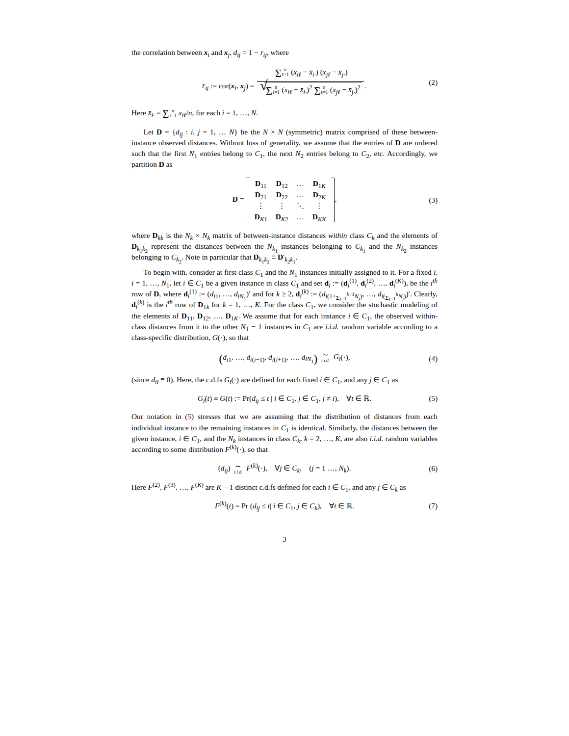the correlation between xi and xj, dij = 1 − rij, where
rij := cor(xi, xj) = Σnℓ=1 (xiℓ − x̄i·) (xjℓ − x̄j·) Σnℓ=1 (xiℓ − x̄i·)2 Σnℓ=1 (xjℓ − x̄j·)2 .
(2)
Here x̄i· = Σnℓ=1 xiℓ/n, for each i = 1, …, N.
Let D = {dij : i, j = 1, … N} be the N × N (symmetric) matrix comprised of these between-instance observed distances. Without loss of generality, we assume that the entries of D are ordered such that the first N1 entries belong to C1, the next N2 entries belong to C2, etc. Accordingly, we partition D as
D =
| D 11 | D 12 | … | D 1 K |
| D 21 | D 22 | … | D 2 K |
| ⋮ | ⋮ | ⋱ | ⋮ |
| D K 1 | D K 2 | … | D KK |
,
(3)
where Dkk is the Nk × Nk matrix of between-instance distances within class Ck and the elements of Dk1k2 represent the distances between the Nk1 instances belonging to Ck1 and the Nk2 instances belonging to Ck2. Note in particular that Dk1k2 ≡ D′k2k1.
To begin with, consider at first class C1 and the N1 instances initially assigned to it. For a fixed i, i = 1, …, N1, let i ∈ C1 be a given instance in class C1 and set di := (di(1), di(2), …, di(K)), be the ith row of D, where di(1) := (di1, …, diN1)′ and for k ≥ 2, di(k) := (di(1+Σj=1k−1Nj), …, di(Σj=1kNj))′. Clearly, di(k) is the ith row of D1k for k = 1, …, K. For the class C1, we consider the stochastic modeling of the elements of D11, D12, …, D1K. We assume that for each instance i ∈ C1, the observed within-class distances from it to the other N1 − 1 instances in C1 are i.i.d. random variable according to a class-specific distribution, G(·), so that
(di1, …, di(i−1), di(i+1), …, diN1) ∼i.i.d. Gi(·),
(4)
(since dii ≡ 0). Here, the c.d.fs Gi(·) are defined for each fixed i ∈ C1, and any j ∈ C1 as
Gi(t) ≡ G(t) := Pr(dij ≤ t | i ∈ C1, j ∈ C1, j ≠ i), ∀t ∈ ℝ.
(5)
Our notation in (5) stresses that we are assuming that the distribution of distances from each individual instance to the remaining instances in C1 is identical. Similarly, the distances between the given instance, i ∈ C1, and the Nk instances in class Ck, k = 2, …, K, are also i.i.d. random variables according to some distribution F(k)(·), so that
(dij) ∼i.i.d. F(k)(·), ∀j ∈ Ck, (j = 1 …, Nk).
(6)
Here F(2), F(3), …, F(K) are K − 1 distinct c.d.fs defined for each i ∈ C1, and any j ∈ Ck as
F(k)(t) = Pr (dij ≤ t| i ∈ C1, j ∈ Ck), ∀t ∈ ℝ.
(7)
3